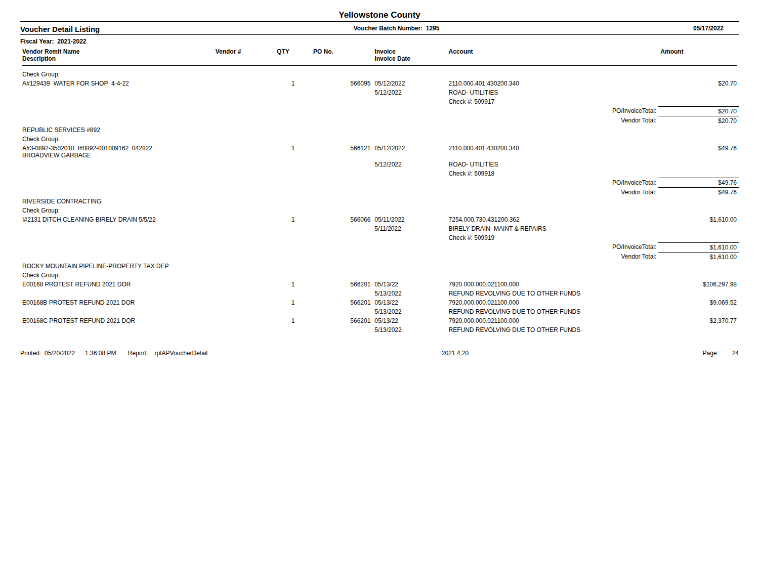Yellowstone County
Voucher Detail Listing
Voucher Batch Number: 1295
05/17/2022
Fiscal Year: 2021-2022
| Vendor Remit Name Description | Vendor # | QTY | PO No. | Invoice Invoice Date | Account | Amount |
| --- | --- | --- | --- | --- | --- | --- |
| Check Group: | | | | | | |
| A#129439 WATER FOR SHOP 4-4-22 | | 1 | 566095 | 05/12/2022 | 2110.000.401.430200.340 | $20.70 |
| | | | | 5/12/2022 | ROAD- UTILITIES | |
| | | | | | Check #: 509917 | |
| | | | | | PO/InvoiceTotal: | $20.70 |
| | | | | | Vendor Total: | $20.70 |
| REPUBLIC SERVICES #892 | | | | | | |
| Check Group: | | | | | | |
| A#3-0892-3502010 I#0892-001009162 042822 BROADVIEW GARBAGE | | 1 | 566121 | 05/12/2022 | 2110.000.401.430200.340 | $49.76 |
| | | | | 5/12/2022 | ROAD- UTILITIES | |
| | | | | | Check #: 509918 | |
| | | | | | PO/InvoiceTotal: | $49.76 |
| | | | | | Vendor Total: | $49.76 |
| RIVERSIDE CONTRACTING | | | | | | |
| Check Group: | | | | | | |
| I#2131 DITCH CLEANING BIRELY DRAIN 5/5/22 | | 1 | 566066 | 05/11/2022 | 7254.000.730.431200.362 | $1,610.00 |
| | | | | 5/11/2022 | BIRELY DRAIN- MAINT & REPAIRS | |
| | | | | | Check #: 509919 | |
| | | | | | PO/InvoiceTotal: | $1,610.00 |
| | | | | | Vendor Total: | $1,610.00 |
| ROCKY MOUNTAIN PIPELINE-PROPERTY TAX DEP | | | | | | |
| Check Group: | | | | | | |
| E00168 PROTEST REFUND 2021 DOR | | 1 | 566201 | 05/13/22 | 7920.000.000.021100.000 | $106,297.98 |
| | | | | 5/13/2022 | REFUND REVOLVING DUE TO OTHER FUNDS | |
| E00168B PROTEST REFUND 2021 DOR | | 1 | 566201 | 05/13/22 | 7920.000.000.021100.000 | $9,069.52 |
| | | | | 5/13/2022 | REFUND REVOLVING DUE TO OTHER FUNDS | |
| E00168C PROTEST REFUND 2021 DOR | | 1 | 566201 | 05/13/22 | 7920.000.000.021100.000 | $2,370.77 |
| | | | | 5/13/2022 | REFUND REVOLVING DUE TO OTHER FUNDS | |
Printed: 05/20/2022 1:36:08 PM Report: rptAPVoucherDetail
2021.4.20
Page: 24